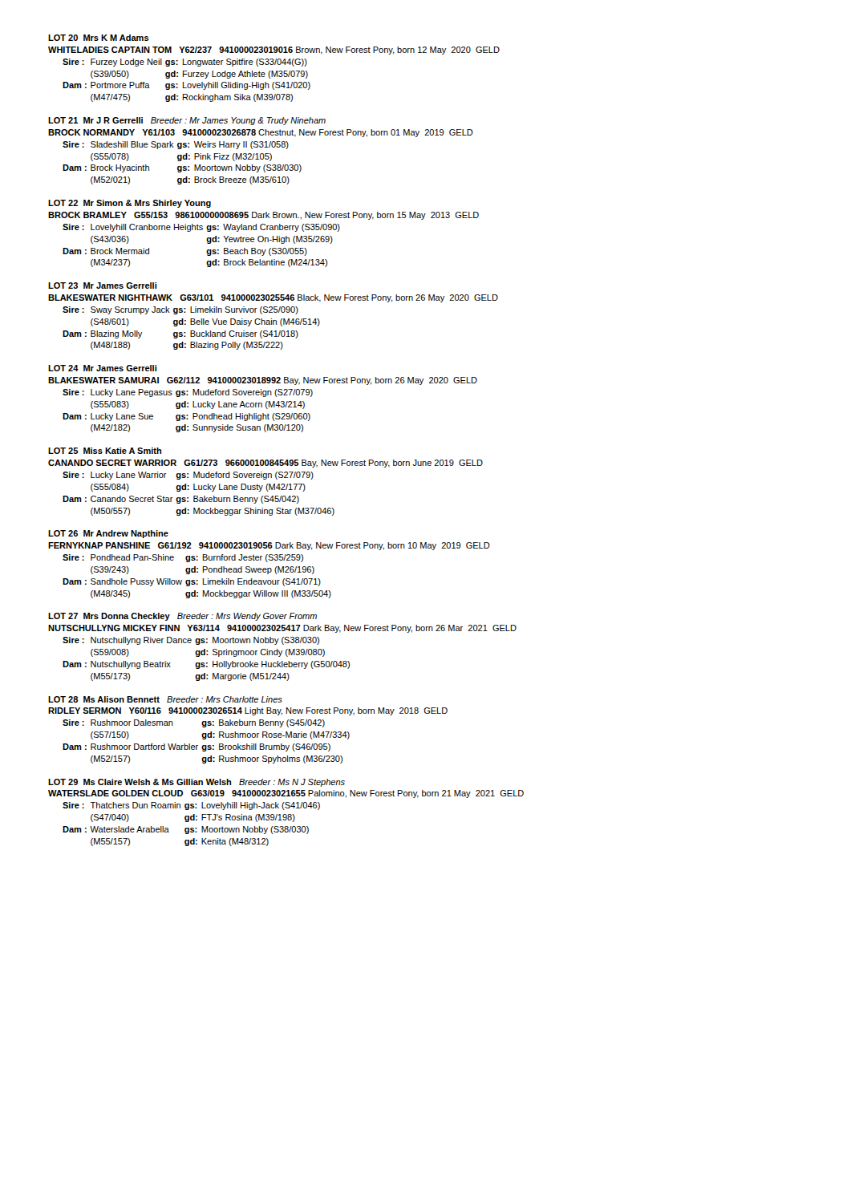LOT 20 Mrs K M Adams
WHITELADIES CAPTAIN TOM Y62/237 941000023019016 Brown, New Forest Pony, born 12 May 2020 GELD
| Sire : | Furzey Lodge Neil | gs: | Longwater Spitfire (S33/044(G)) |
| | (S39/050) | gd: | Furzey Lodge Athlete (M35/079) |
| Dam : | Portmore Puffa | gs: | Lovelyhill Gliding-High (S41/020) |
| | (M47/475) | gd: | Rockingham Sika (M39/078) |
LOT 21 Mr J R Gerrelli Breeder : Mr James Young & Trudy Nineham
BROCK NORMANDY Y61/103 941000023026878 Chestnut, New Forest Pony, born 01 May 2019 GELD
| Sire : | Sladeshill Blue Spark | gs: | Weirs Harry II (S31/058) |
| | (S55/078) | gd: | Pink Fizz (M32/105) |
| Dam : | Brock Hyacinth | gs: | Moortown Nobby (S38/030) |
| | (M52/021) | gd: | Brock Breeze (M35/610) |
LOT 22 Mr Simon & Mrs Shirley Young
BROCK BRAMLEY G55/153 986100000008695 Dark Brown., New Forest Pony, born 15 May 2013 GELD
| Sire : | Lovelyhill Cranborne Heights | gs: | Wayland Cranberry (S35/090) |
| | (S43/036) | gd: | Yewtree On-High (M35/269) |
| Dam : | Brock Mermaid | gs: | Beach Boy (S30/055) |
| | (M34/237) | gd: | Brock Belantine (M24/134) |
LOT 23 Mr James Gerrelli
BLAKESWATER NIGHTHAWK G63/101 941000023025546 Black, New Forest Pony, born 26 May 2020 GELD
| Sire : | Sway Scrumpy Jack | gs: | Limekiln Survivor (S25/090) |
| | (S48/601) | gd: | Belle Vue Daisy Chain (M46/514) |
| Dam : | Blazing Molly | gs: | Buckland Cruiser (S41/018) |
| | (M48/188) | gd: | Blazing Polly (M35/222) |
LOT 24 Mr James Gerrelli
BLAKESWATER SAMURAI G62/112 941000023018992 Bay, New Forest Pony, born 26 May 2020 GELD
| Sire : | Lucky Lane Pegasus | gs: | Mudeford Sovereign (S27/079) |
| | (S55/083) | gd: | Lucky Lane Acorn (M43/214) |
| Dam : | Lucky Lane Sue | gs: | Pondhead Highlight (S29/060) |
| | (M42/182) | gd: | Sunnyside Susan (M30/120) |
LOT 25 Miss Katie A Smith
CANANDO SECRET WARRIOR G61/273 966000100845495 Bay, New Forest Pony, born June 2019 GELD
| Sire : | Lucky Lane Warrior | gs: | Mudeford Sovereign (S27/079) |
| | (S55/084) | gd: | Lucky Lane Dusty (M42/177) |
| Dam : | Canando Secret Star | gs: | Bakeburn Benny (S45/042) |
| | (M50/557) | gd: | Mockbeggar Shining Star (M37/046) |
LOT 26 Mr Andrew Napthine
FERNYKNAP PANSHINE G61/192 941000023019056 Dark Bay, New Forest Pony, born 10 May 2019 GELD
| Sire : | Pondhead Pan-Shine | gs: | Burnford Jester (S35/259) |
| | (S39/243) | gd: | Pondhead Sweep (M26/196) |
| Dam : | Sandhole Pussy Willow | gs: | Limekiln Endeavour (S41/071) |
| | (M48/345) | gd: | Mockbeggar Willow III (M33/504) |
LOT 27 Mrs Donna Checkley Breeder : Mrs Wendy Gover Fromm
NUTSCHULLYNG MICKEY FINN Y63/114 941000023025417 Dark Bay, New Forest Pony, born 26 Mar 2021 GELD
| Sire : | Nutschullyng River Dance | gs: | Moortown Nobby (S38/030) |
| | (S59/008) | gd: | Springmoor Cindy (M39/080) |
| Dam : | Nutschullyng Beatrix | gs: | Hollybrooke Huckleberry (G50/048) |
| | (M55/173) | gd: | Margorie (M51/244) |
LOT 28 Ms Alison Bennett Breeder : Mrs Charlotte Lines
RIDLEY SERMON Y60/116 941000023026514 Light Bay, New Forest Pony, born May 2018 GELD
| Sire : | Rushmoor Dalesman | gs: | Bakeburn Benny (S45/042) |
| | (S57/150) | gd: | Rushmoor Rose-Marie (M47/334) |
| Dam : | Rushmoor Dartford Warbler | gs: | Brookshill Brumby (S46/095) |
| | (M52/157) | gd: | Rushmoor Spyholms (M36/230) |
LOT 29 Ms Claire Welsh & Ms Gillian Welsh Breeder : Ms N J Stephens
WATERSLADE GOLDEN CLOUD G63/019 941000023021655 Palomino, New Forest Pony, born 21 May 2021 GELD
| Sire : | Thatchers Dun Roamin | gs: | Lovelyhill High-Jack (S41/046) |
| | (S47/040) | gd: | FTJ's Rosina (M39/198) |
| Dam : | Waterslade Arabella | gs: | Moortown Nobby (S38/030) |
| | (M55/157) | gd: | Kenita (M48/312) |